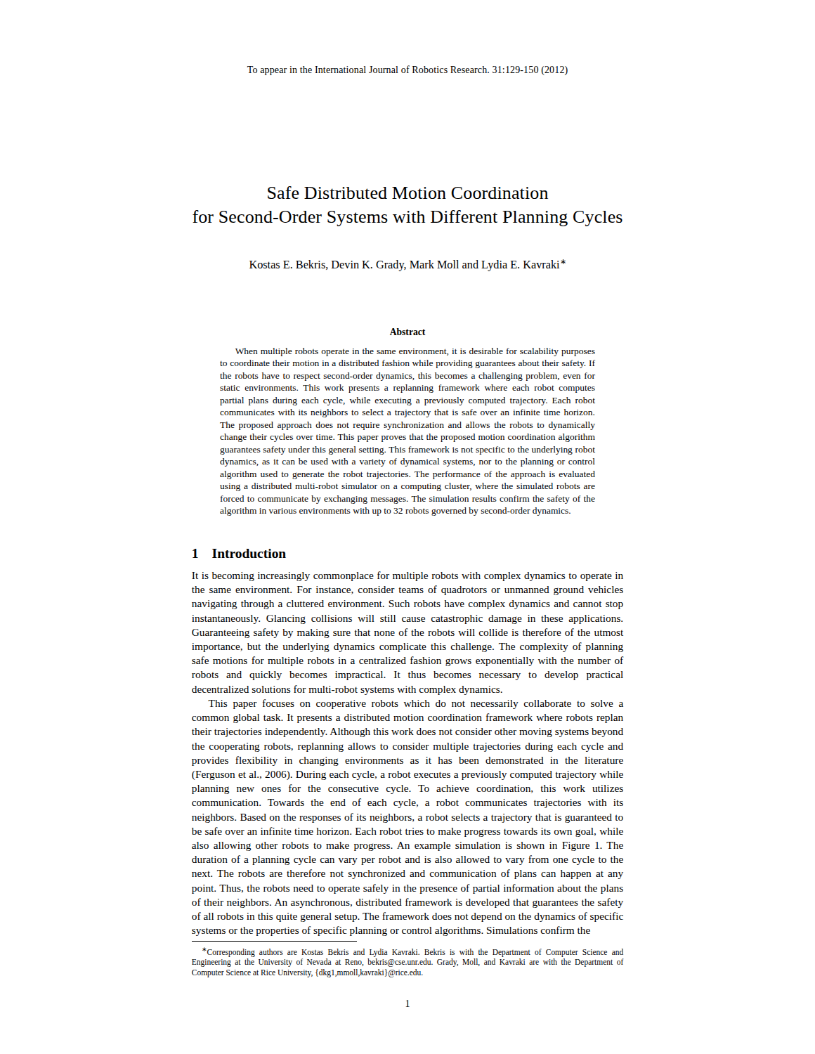To appear in the International Journal of Robotics Research. 31:129-150 (2012)
Safe Distributed Motion Coordination
for Second-Order Systems with Different Planning Cycles
Kostas E. Bekris, Devin K. Grady, Mark Moll and Lydia E. Kavraki∗
Abstract
When multiple robots operate in the same environment, it is desirable for scalability purposes to coordinate their motion in a distributed fashion while providing guarantees about their safety. If the robots have to respect second-order dynamics, this becomes a challenging problem, even for static environments. This work presents a replanning framework where each robot computes partial plans during each cycle, while executing a previously computed trajectory. Each robot communicates with its neighbors to select a trajectory that is safe over an infinite time horizon. The proposed approach does not require synchronization and allows the robots to dynamically change their cycles over time. This paper proves that the proposed motion coordination algorithm guarantees safety under this general setting. This framework is not specific to the underlying robot dynamics, as it can be used with a variety of dynamical systems, nor to the planning or control algorithm used to generate the robot trajectories. The performance of the approach is evaluated using a distributed multi-robot simulator on a computing cluster, where the simulated robots are forced to communicate by exchanging messages. The simulation results confirm the safety of the algorithm in various environments with up to 32 robots governed by second-order dynamics.
1 Introduction
It is becoming increasingly commonplace for multiple robots with complex dynamics to operate in the same environment. For instance, consider teams of quadrotors or unmanned ground vehicles navigating through a cluttered environment. Such robots have complex dynamics and cannot stop instantaneously. Glancing collisions will still cause catastrophic damage in these applications. Guaranteeing safety by making sure that none of the robots will collide is therefore of the utmost importance, but the underlying dynamics complicate this challenge. The complexity of planning safe motions for multiple robots in a centralized fashion grows exponentially with the number of robots and quickly becomes impractical. It thus becomes necessary to develop practical decentralized solutions for multi-robot systems with complex dynamics.
This paper focuses on cooperative robots which do not necessarily collaborate to solve a common global task. It presents a distributed motion coordination framework where robots replan their trajectories independently. Although this work does not consider other moving systems beyond the cooperating robots, replanning allows to consider multiple trajectories during each cycle and provides flexibility in changing environments as it has been demonstrated in the literature (Ferguson et al., 2006). During each cycle, a robot executes a previously computed trajectory while planning new ones for the consecutive cycle. To achieve coordination, this work utilizes communication. Towards the end of each cycle, a robot communicates trajectories with its neighbors. Based on the responses of its neighbors, a robot selects a trajectory that is guaranteed to be safe over an infinite time horizon. Each robot tries to make progress towards its own goal, while also allowing other robots to make progress. An example simulation is shown in Figure 1. The duration of a planning cycle can vary per robot and is also allowed to vary from one cycle to the next. The robots are therefore not synchronized and communication of plans can happen at any point. Thus, the robots need to operate safely in the presence of partial information about the plans of their neighbors. An asynchronous, distributed framework is developed that guarantees the safety of all robots in this quite general setup. The framework does not depend on the dynamics of specific systems or the properties of specific planning or control algorithms. Simulations confirm the
∗Corresponding authors are Kostas Bekris and Lydia Kavraki. Bekris is with the Department of Computer Science and Engineering at the University of Nevada at Reno, bekris@cse.unr.edu. Grady, Moll, and Kavraki are with the Department of Computer Science at Rice University, {dkg1,mmoll,kavraki}@rice.edu.
1